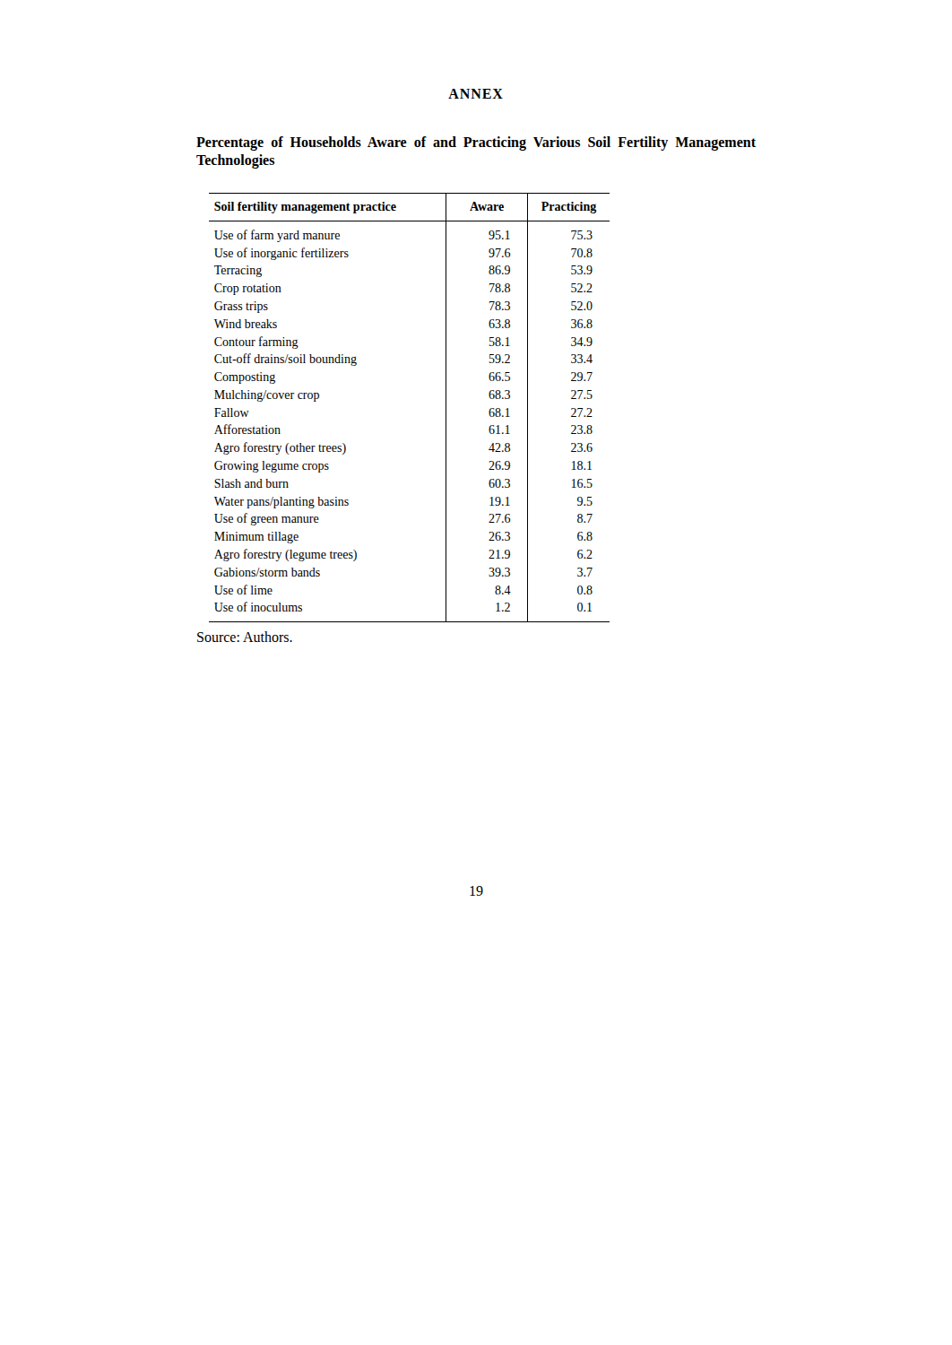ANNEX
Percentage of Households Aware of and Practicing Various Soil Fertility Management Technologies
| Soil fertility management practice | Aware | Practicing |
| --- | --- | --- |
| Use of farm yard manure | 95.1 | 75.3 |
| Use of inorganic fertilizers | 97.6 | 70.8 |
| Terracing | 86.9 | 53.9 |
| Crop rotation | 78.8 | 52.2 |
| Grass trips | 78.3 | 52.0 |
| Wind breaks | 63.8 | 36.8 |
| Contour farming | 58.1 | 34.9 |
| Cut-off drains/soil bounding | 59.2 | 33.4 |
| Composting | 66.5 | 29.7 |
| Mulching/cover crop | 68.3 | 27.5 |
| Fallow | 68.1 | 27.2 |
| Afforestation | 61.1 | 23.8 |
| Agro forestry (other trees) | 42.8 | 23.6 |
| Growing legume crops | 26.9 | 18.1 |
| Slash and burn | 60.3 | 16.5 |
| Water pans/planting basins | 19.1 | 9.5 |
| Use of green manure | 27.6 | 8.7 |
| Minimum tillage | 26.3 | 6.8 |
| Agro forestry (legume trees) | 21.9 | 6.2 |
| Gabions/storm bands | 39.3 | 3.7 |
| Use of lime | 8.4 | 0.8 |
| Use of inoculums | 1.2 | 0.1 |
Source: Authors.
19